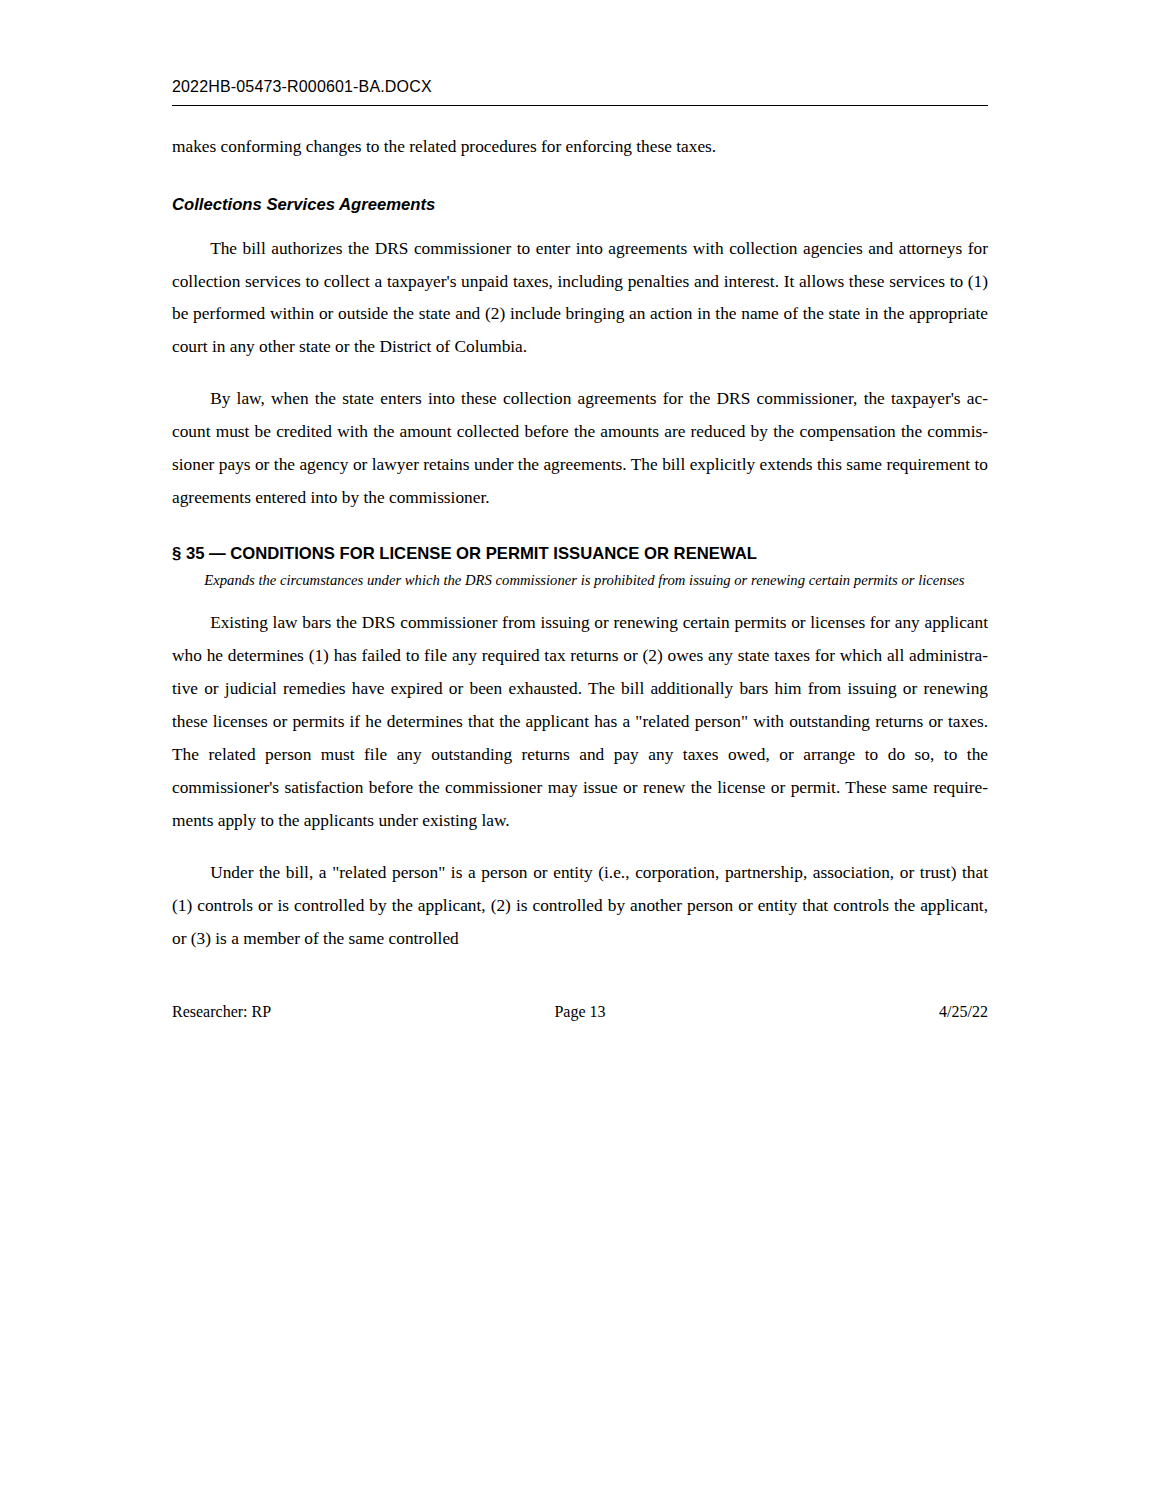2022HB-05473-R000601-BA.DOCX
makes conforming changes to the related procedures for enforcing these taxes.
Collections Services Agreements
The bill authorizes the DRS commissioner to enter into agreements with collection agencies and attorneys for collection services to collect a taxpayer's unpaid taxes, including penalties and interest. It allows these services to (1) be performed within or outside the state and (2) include bringing an action in the name of the state in the appropriate court in any other state or the District of Columbia.
By law, when the state enters into these collection agreements for the DRS commissioner, the taxpayer's account must be credited with the amount collected before the amounts are reduced by the compensation the commissioner pays or the agency or lawyer retains under the agreements. The bill explicitly extends this same requirement to agreements entered into by the commissioner.
§ 35 — CONDITIONS FOR LICENSE OR PERMIT ISSUANCE OR RENEWAL
Expands the circumstances under which the DRS commissioner is prohibited from issuing or renewing certain permits or licenses
Existing law bars the DRS commissioner from issuing or renewing certain permits or licenses for any applicant who he determines (1) has failed to file any required tax returns or (2) owes any state taxes for which all administrative or judicial remedies have expired or been exhausted. The bill additionally bars him from issuing or renewing these licenses or permits if he determines that the applicant has a "related person" with outstanding returns or taxes. The related person must file any outstanding returns and pay any taxes owed, or arrange to do so, to the commissioner's satisfaction before the commissioner may issue or renew the license or permit. These same requirements apply to the applicants under existing law.
Under the bill, a "related person" is a person or entity (i.e., corporation, partnership, association, or trust) that (1) controls or is controlled by the applicant, (2) is controlled by another person or entity that controls the applicant, or (3) is a member of the same controlled
Researcher: RP
Page 13
4/25/22